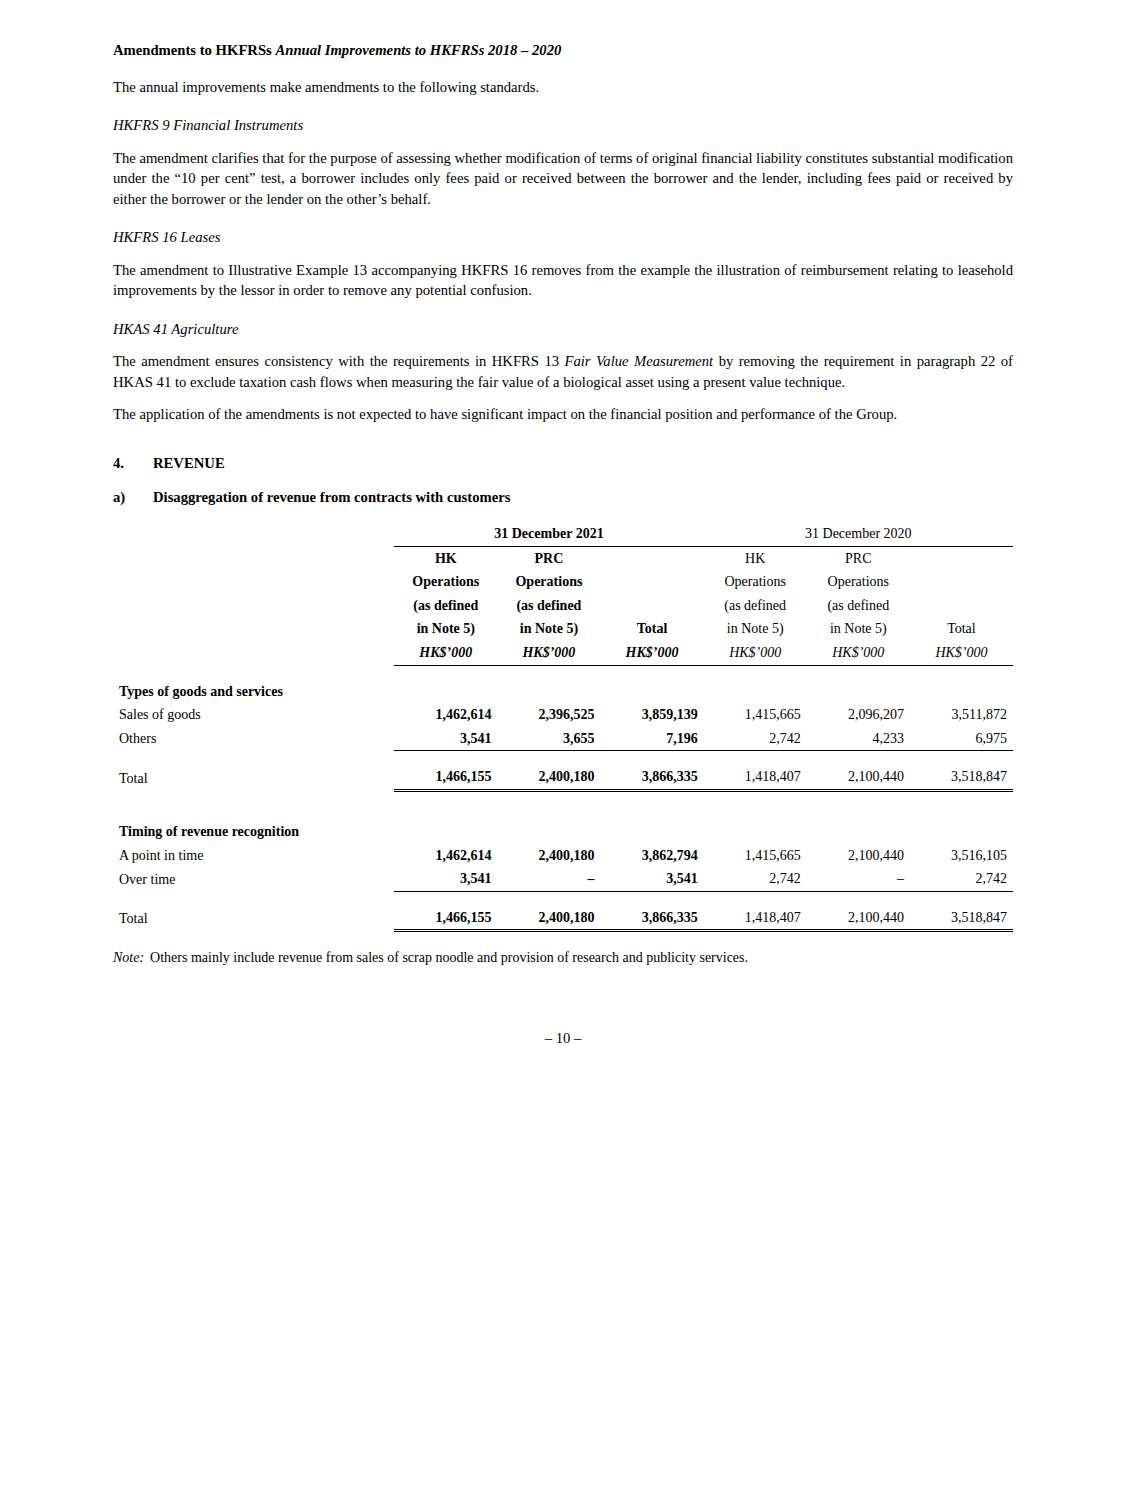Amendments to HKFRSs Annual Improvements to HKFRSs 2018 – 2020
The annual improvements make amendments to the following standards.
HKFRS 9 Financial Instruments
The amendment clarifies that for the purpose of assessing whether modification of terms of original financial liability constitutes substantial modification under the “10 per cent” test, a borrower includes only fees paid or received between the borrower and the lender, including fees paid or received by either the borrower or the lender on the other’s behalf.
HKFRS 16 Leases
The amendment to Illustrative Example 13 accompanying HKFRS 16 removes from the example the illustration of reimbursement relating to leasehold improvements by the lessor in order to remove any potential confusion.
HKAS 41 Agriculture
The amendment ensures consistency with the requirements in HKFRS 13 Fair Value Measurement by removing the requirement in paragraph 22 of HKAS 41 to exclude taxation cash flows when measuring the fair value of a biological asset using a present value technique.
The application of the amendments is not expected to have significant impact on the financial position and performance of the Group.
4.
REVENUE
a)
Disaggregation of revenue from contracts with customers
| | 31 December 2021 | 31 December 2020 |
| | HK | PRC | | HK | PRC | |
| | Operations | Operations | | Operations | Operations | |
| | (as defined | (as defined | | (as defined | (as defined | |
| | in Note 5) | in Note 5) | Total | in Note 5) | in Note 5) | Total |
| | HK$’000 | HK$’000 | HK$’000 | HK$’000 | HK$’000 | HK$’000 |
| Types of goods and services | | | | | | |
| Sales of goods | 1,462,614 | 2,396,525 | 3,859,139 | 1,415,665 | 2,096,207 | 3,511,872 |
| Others | 3,541 | 3,655 | 7,196 | 2,742 | 4,233 | 6,975 |
| Total | 1,466,155 | 2,400,180 | 3,866,335 | 1,418,407 | 2,100,440 | 3,518,847 |
| Timing of revenue recognition | | | | | | |
| A point in time | 1,462,614 | 2,400,180 | 3,862,794 | 1,415,665 | 2,100,440 | 3,516,105 |
| Over time | 3,541 | – | 3,541 | 2,742 | – | 2,742 |
| Total | 1,466,155 | 2,400,180 | 3,866,335 | 1,418,407 | 2,100,440 | 3,518,847 |
Note:
Others mainly include revenue from sales of scrap noodle and provision of research and publicity services.
– 10 –